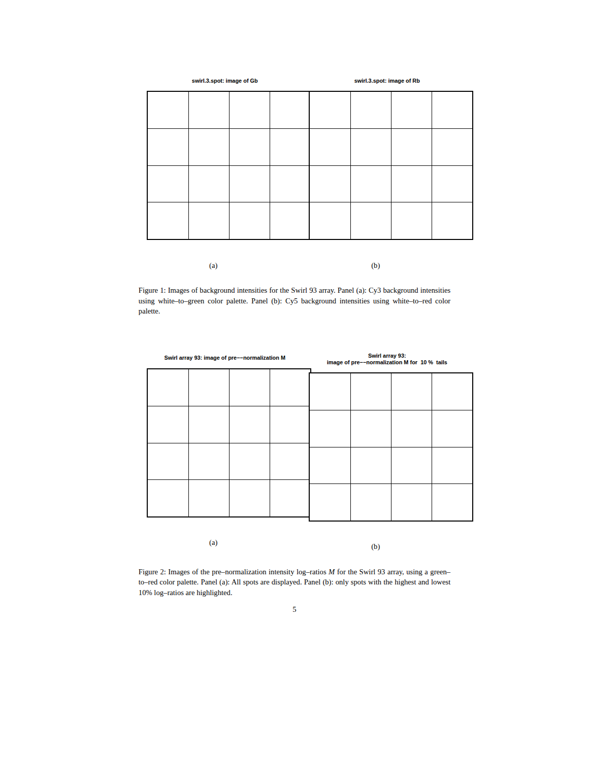swirl.3.spot: image of Gb
(a)
swirl.3.spot: image of Rb
(b)
Figure 1: Images of background intensities for the Swirl 93 array. Panel (a): Cy3 background intensities using white–to–green color palette. Panel (b): Cy5 background intensities using white–to–red color palette.
Swirl array 93: image of pre−−normalization M
(a)
Swirl array 93:
image of pre−−normalization M for 10 % tails
(b)
Figure 2: Images of the pre–normalization intensity log–ratios M for the Swirl 93 array, using a green–to–red color palette. Panel (a): All spots are displayed. Panel (b): only spots with the highest and lowest 10% log–ratios are highlighted.
5